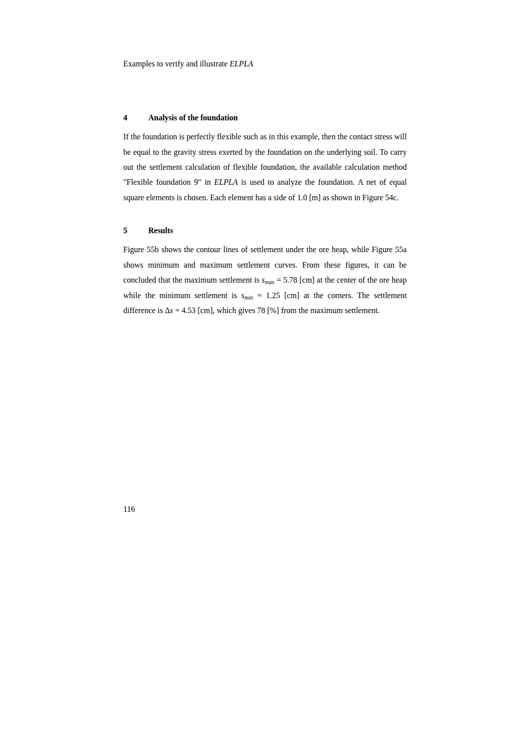Examples to verify and illustrate ELPLA
4 Analysis of the foundation
If the foundation is perfectly flexible such as in this example, then the contact stress will be equal to the gravity stress exerted by the foundation on the underlying soil. To carry out the settlement calculation of flexible foundation, the available calculation method "Flexible foundation 9" in ELPLA is used to analyze the foundation. A net of equal square elements is chosen. Each element has a side of 1.0 [m] as shown in Figure 54c.
5 Results
Figure 55b shows the contour lines of settlement under the ore heap, while Figure 55a shows minimum and maximum settlement curves. From these figures, it can be concluded that the maximum settlement is smax = 5.78 [cm] at the center of the ore heap while the minimum settlement is smin = 1.25 [cm] at the corners. The settlement difference is Δs = 4.53 [cm], which gives 78 [%] from the maximum settlement.
116